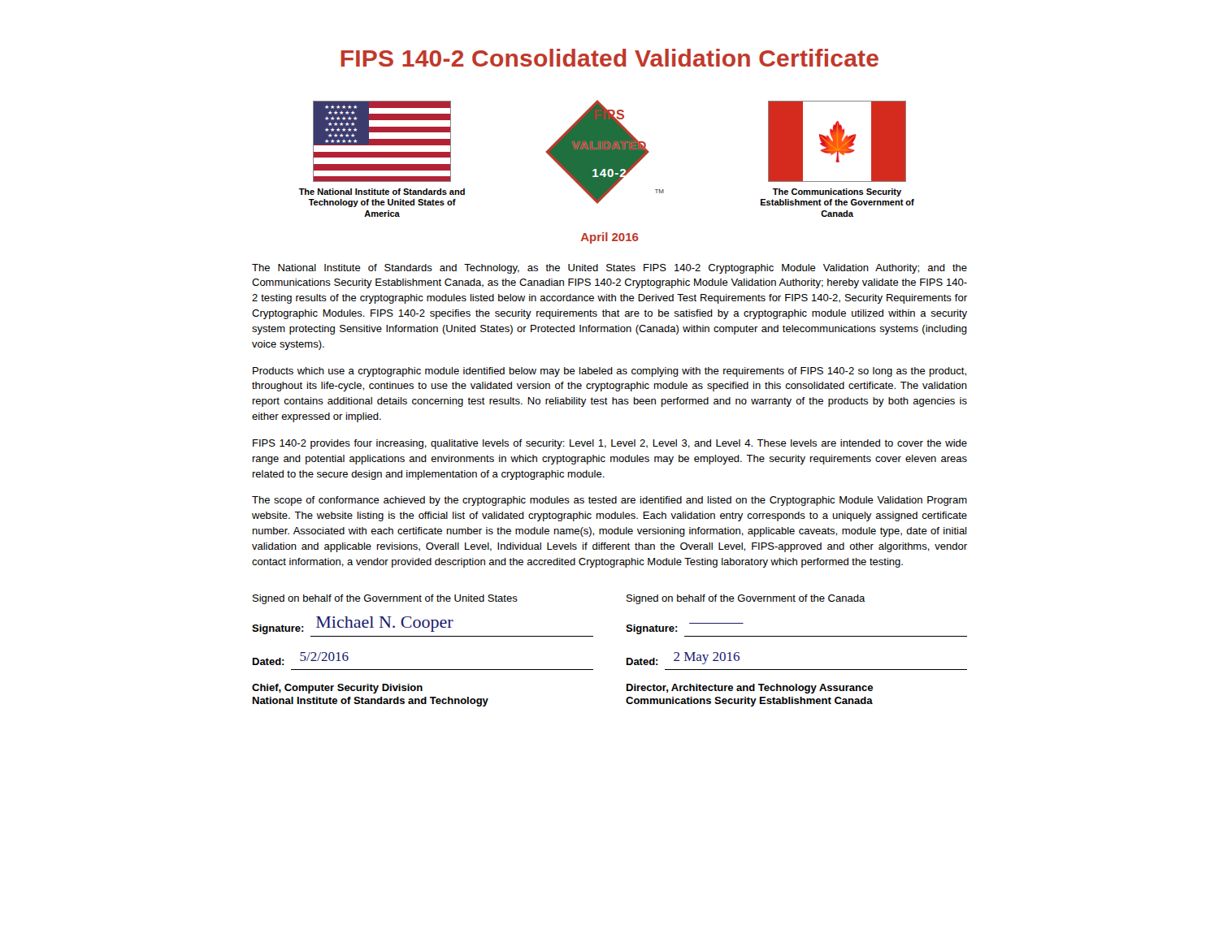FIPS 140-2 Consolidated Validation Certificate
★★★★★★
★★★★★
★★★★★★
★★★★★
★★★★★★
★★★★★
★★★★★★
The National Institute of Standards and
Technology of the United States of
America
FIPS
VALIDATED
140-2
TM
🍁
The Communications Security
Establishment of the Government of
Canada
April 2016
The National Institute of Standards and Technology, as the United States FIPS 140-2 Cryptographic Module Validation Authority; and the Communications Security Establishment Canada, as the Canadian FIPS 140-2 Cryptographic Module Validation Authority; hereby validate the FIPS 140-2 testing results of the cryptographic modules listed below in accordance with the Derived Test Requirements for FIPS 140-2, Security Requirements for Cryptographic Modules. FIPS 140-2 specifies the security requirements that are to be satisfied by a cryptographic module utilized within a security system protecting Sensitive Information (United States) or Protected Information (Canada) within computer and telecommunications systems (including voice systems).
Products which use a cryptographic module identified below may be labeled as complying with the requirements of FIPS 140-2 so long as the product, throughout its life-cycle, continues to use the validated version of the cryptographic module as specified in this consolidated certificate. The validation report contains additional details concerning test results. No reliability test has been performed and no warranty of the products by both agencies is either expressed or implied.
FIPS 140-2 provides four increasing, qualitative levels of security: Level 1, Level 2, Level 3, and Level 4. These levels are intended to cover the wide range and potential applications and environments in which cryptographic modules may be employed. The security requirements cover eleven areas related to the secure design and implementation of a cryptographic module.
The scope of conformance achieved by the cryptographic modules as tested are identified and listed on the Cryptographic Module Validation Program website. The website listing is the official list of validated cryptographic modules. Each validation entry corresponds to a uniquely assigned certificate number. Associated with each certificate number is the module name(s), module versioning information, applicable caveats, module type, date of initial validation and applicable revisions, Overall Level, Individual Levels if different than the Overall Level, FIPS-approved and other algorithms, vendor contact information, a vendor provided description and the accredited Cryptographic Module Testing laboratory which performed the testing.
Signed on behalf of the Government of the United States
Signature: Michael N. Cooper
Dated: 5/2/2016
Chief, Computer Security Division
National Institute of Standards and Technology
Signed on behalf of the Government of the Canada
Signature: ———
Dated: 2 May 2016
Director, Architecture and Technology Assurance
Communications Security Establishment Canada